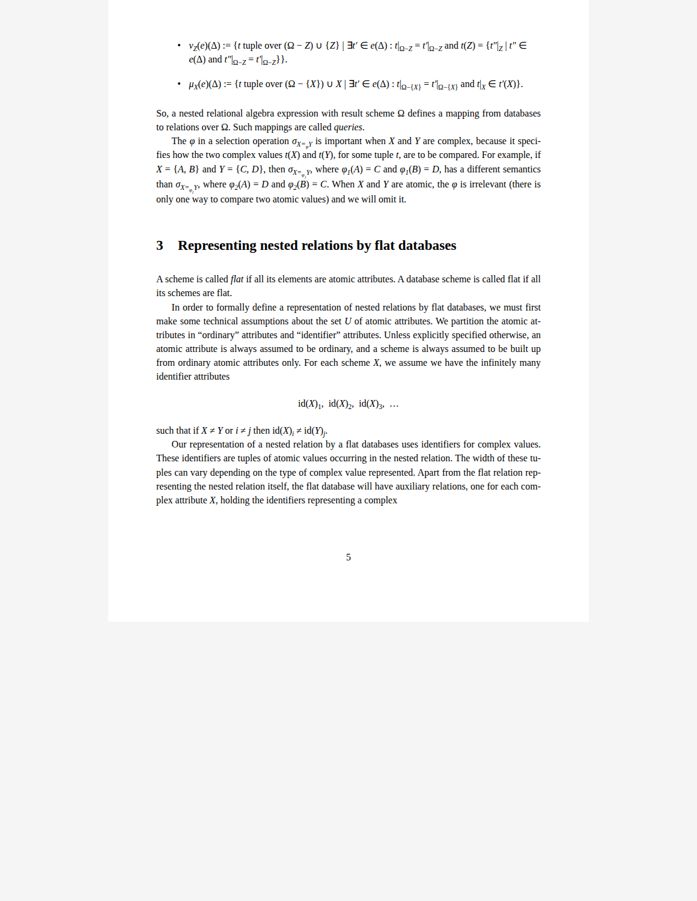νZ(e)(Δ) := {t tuple over (Ω − Z) ∪ {Z} | ∃t′ ∈ e(Δ) : t|Ω−Z = t′|Ω−Z and t(Z) = {t″|Z | t″ ∈ e(Δ) and t″|Ω−Z = t′|Ω−Z}}.
μX(e)(Δ) := {t tuple over (Ω − {X}) ∪ X | ∃t′ ∈ e(Δ) : t|Ω−{X} = t′|Ω−{X} and t|X ∈ t′(X)}.
So, a nested relational algebra expression with result scheme Ω defines a mapping from databases to relations over Ω. Such mappings are called queries.
The φ in a selection operation σX=φY is important when X and Y are complex, because it specifies how the two complex values t(X) and t(Y), for some tuple t, are to be compared. For example, if X = {A, B} and Y = {C, D}, then σX=φ1Y, where φ1(A) = C and φ1(B) = D, has a different semantics than σX=φ2Y, where φ2(A) = D and φ2(B) = C. When X and Y are atomic, the φ is irrelevant (there is only one way to compare two atomic values) and we will omit it.
3 Representing nested relations by flat databases
A scheme is called flat if all its elements are atomic attributes. A database scheme is called flat if all its schemes are flat.
In order to formally define a representation of nested relations by flat databases, we must first make some technical assumptions about the set U of atomic attributes. We partition the atomic attributes in “ordinary” attributes and “identifier” attributes. Unless explicitly specified otherwise, an atomic attribute is always assumed to be ordinary, and a scheme is always assumed to be built up from ordinary atomic attributes only. For each scheme X, we assume we have the infinitely many identifier attributes
id(X)1, id(X)2, id(X)3, …
such that if X ≠ Y or i ≠ j then id(X)i ≠ id(Y)j.
Our representation of a nested relation by a flat databases uses identifiers for complex values. These identifiers are tuples of atomic values occurring in the nested relation. The width of these tuples can vary depending on the type of complex value represented. Apart from the flat relation representing the nested relation itself, the flat database will have auxiliary relations, one for each complex attribute X, holding the identifiers representing a complex
5